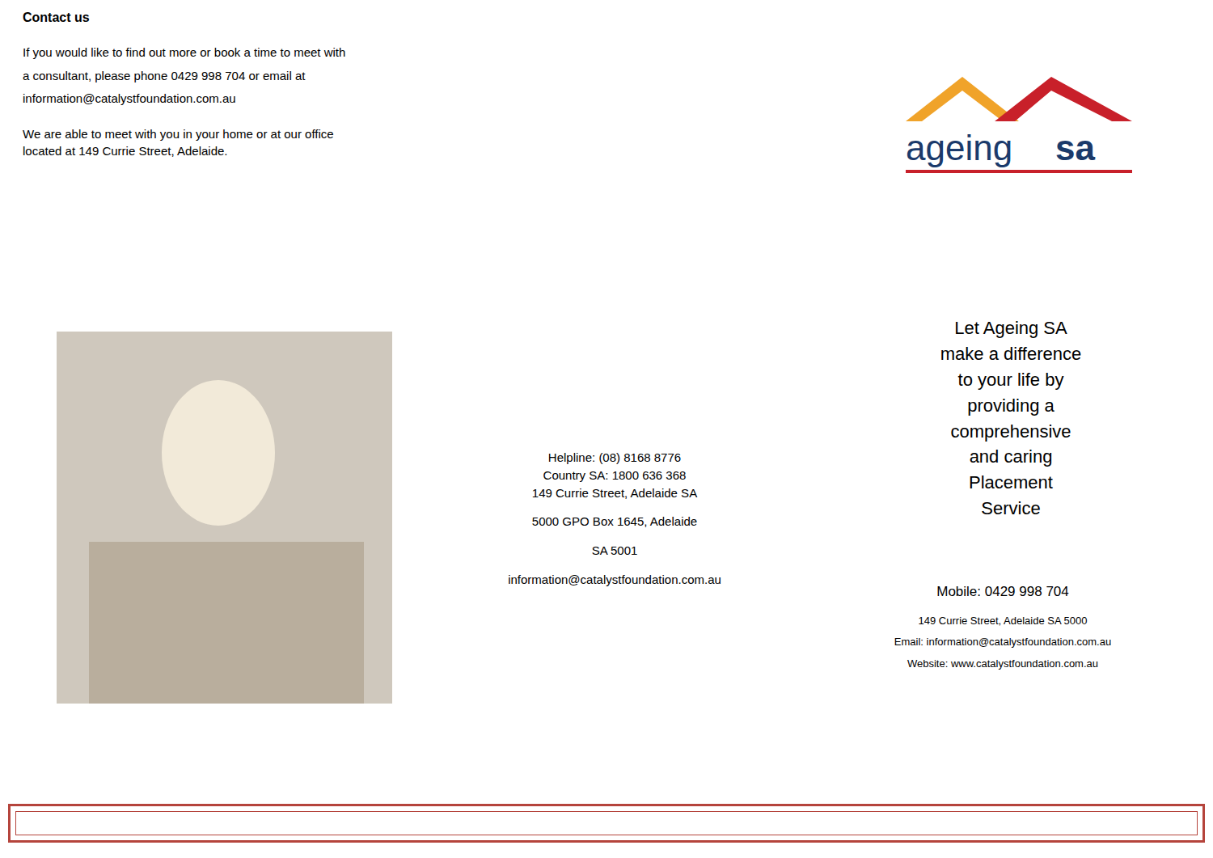Contact us
If you would like to find out more or book a time to meet with a consultant, please phone 0429 998 704 or email at information@catalystfoundation.com.au
We are able to meet with you in your home or at our office located at 149 Currie Street, Adelaide.
Helpline: (08) 8168 8776
Country SA: 1800 636 368
149 Currie Street, Adelaide SA
5000 GPO Box 1645, Adelaide
SA 5001
information@catalystfoundation.com.au
Let Ageing SA
make a difference
to your life by
providing a
comprehensive
and caring
Placement
Service
Mobile: 0429 998 704
149 Currie Street, Adelaide SA 5000
Email: information@catalystfoundation.com.au
Website: www.catalystfoundation.com.au